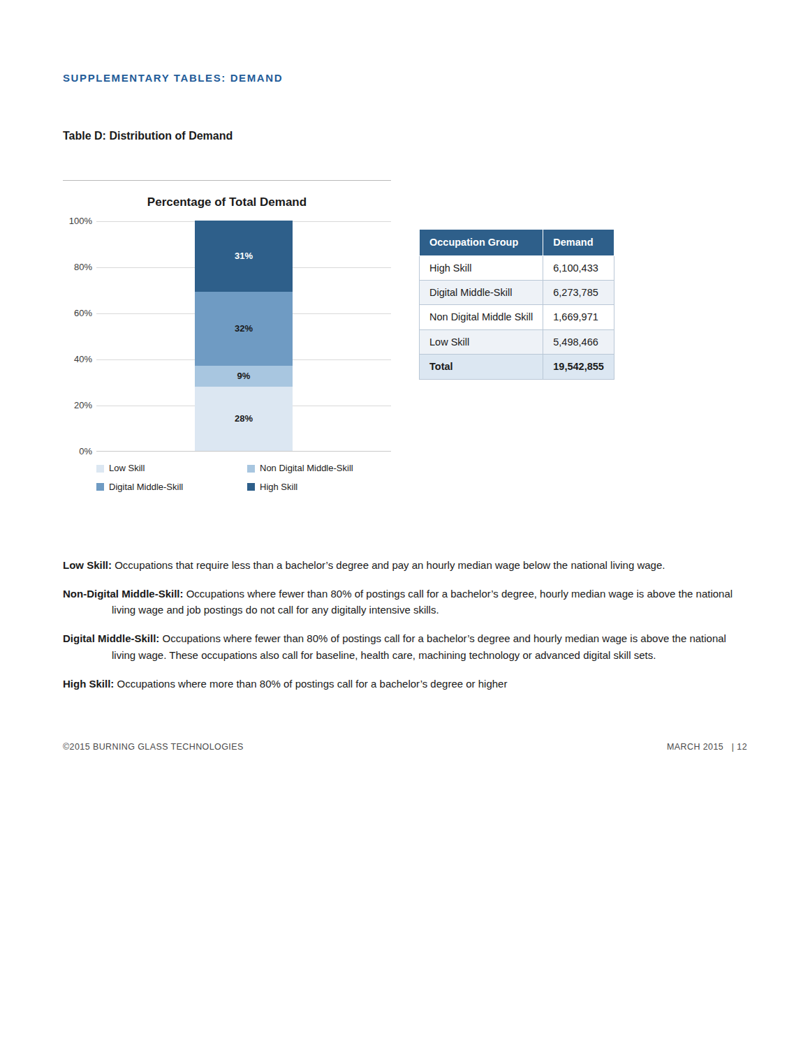Supplementary Tables: Demand
Table D: Distribution of Demand
Percentage of Total Demand
100% 80% 60% 40% 20% 0%
31%
32%
9%
28%
Low Skill
Non Digital Middle-Skill
Digital Middle-Skill
High Skill
| Occupation Group | Demand |
| --- | --- |
| High Skill | 6,100,433 |
| Digital Middle-Skill | 6,273,785 |
| Non Digital Middle Skill | 1,669,971 |
| Low Skill | 5,498,466 |
| Total | 19,542,855 |
Low Skill: Occupations that require less than a bachelor’s degree and pay an hourly median wage below the national living wage.
Non-Digital Middle-Skill: Occupations where fewer than 80% of postings call for a bachelor’s degree, hourly median wage is above the national living wage and job postings do not call for any digitally intensive skills.
Digital Middle-Skill: Occupations where fewer than 80% of postings call for a bachelor’s degree and hourly median wage is above the national living wage. These occupations also call for baseline, health care, machining technology or advanced digital skill sets.
High Skill: Occupations where more than 80% of postings call for a bachelor’s degree or higher
©2015 BURNING GLASS TECHNOLOGIES
MARCH 2015 | 12